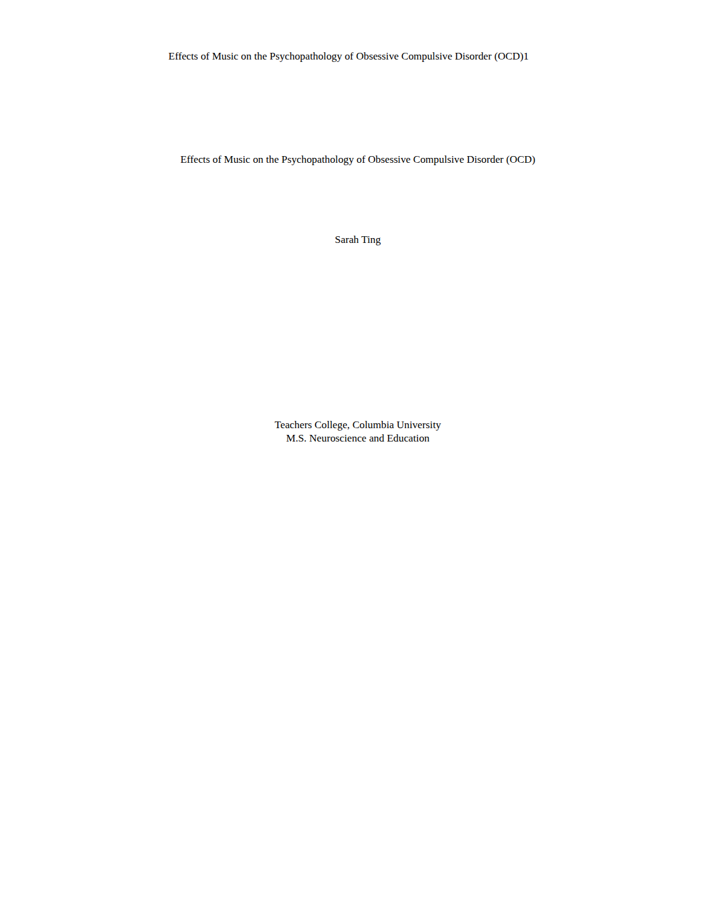Effects of Music on the Psychopathology of Obsessive Compulsive Disorder (OCD) 1
Effects of Music on the Psychopathology of Obsessive Compulsive Disorder (OCD)
Sarah Ting
Teachers College, Columbia University
M.S. Neuroscience and Education